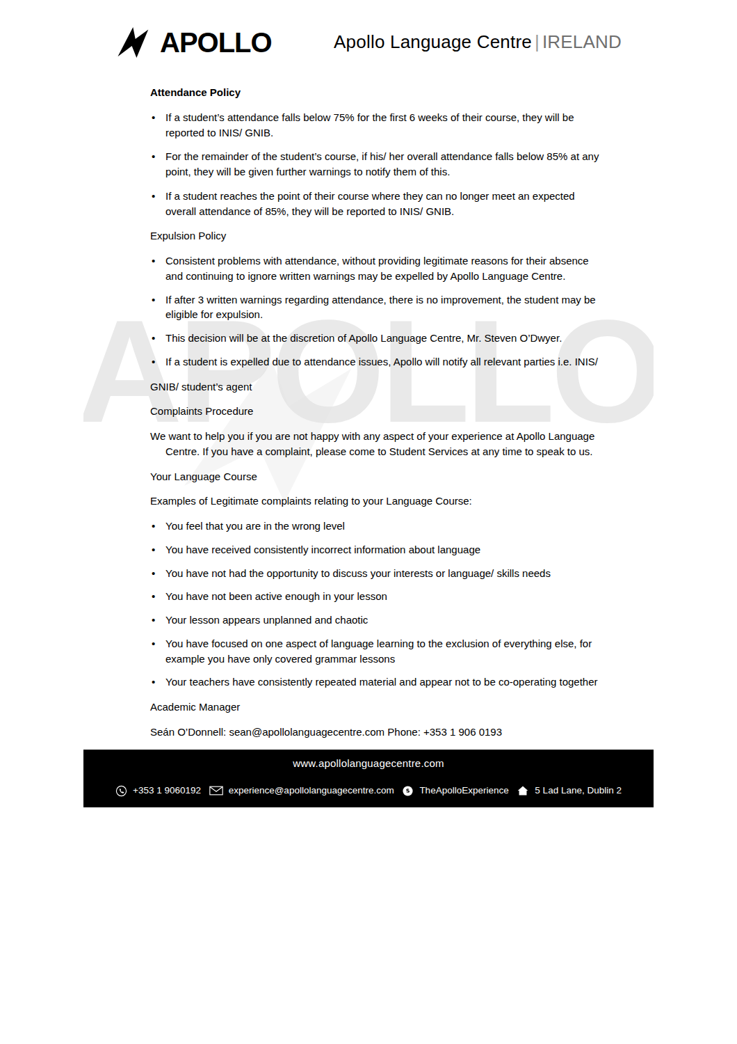APOLLO
APOLLO
Apollo Language Centre|IRELAND
Attendance Policy
If a student’s attendance falls below 75% for the first 6 weeks of their course, they will be reported to INIS/ GNIB.
For the remainder of the student’s course, if his/ her overall attendance falls below 85% at any point, they will be given further warnings to notify them of this.
If a student reaches the point of their course where they can no longer meet an expected overall attendance of 85%, they will be reported to INIS/ GNIB.
Expulsion Policy
Consistent problems with attendance, without providing legitimate reasons for their absence and continuing to ignore written warnings may be expelled by Apollo Language Centre.
If after 3 written warnings regarding attendance, there is no improvement, the student may be eligible for expulsion.
This decision will be at the discretion of Apollo Language Centre, Mr. Steven O’Dwyer.
If a student is expelled due to attendance issues, Apollo will notify all relevant parties i.e. INIS/
GNIB/ student’s agent
Complaints Procedure
We want to help you if you are not happy with any aspect of your experience at Apollo Language Centre. If you have a complaint, please come to Student Services at any time to speak to us.
Your Language Course
Examples of Legitimate complaints relating to your Language Course:
You feel that you are in the wrong level
You have received consistently incorrect information about language
You have not had the opportunity to discuss your interests or language/ skills needs
You have not been active enough in your lesson
Your lesson appears unplanned and chaotic
You have focused on one aspect of language learning to the exclusion of everything else, for example you have only covered grammar lessons
Your teachers have consistently repeated material and appear not to be co-operating together
Academic Manager
Seán O’Donnell: sean@apollolanguagecentre.com Phone: +353 1 906 0193
www.apollolanguagecentre.com
+353 1 9060192
experience@apollolanguagecentre.com
TheApolloExperience
5 Lad Lane, Dublin 2